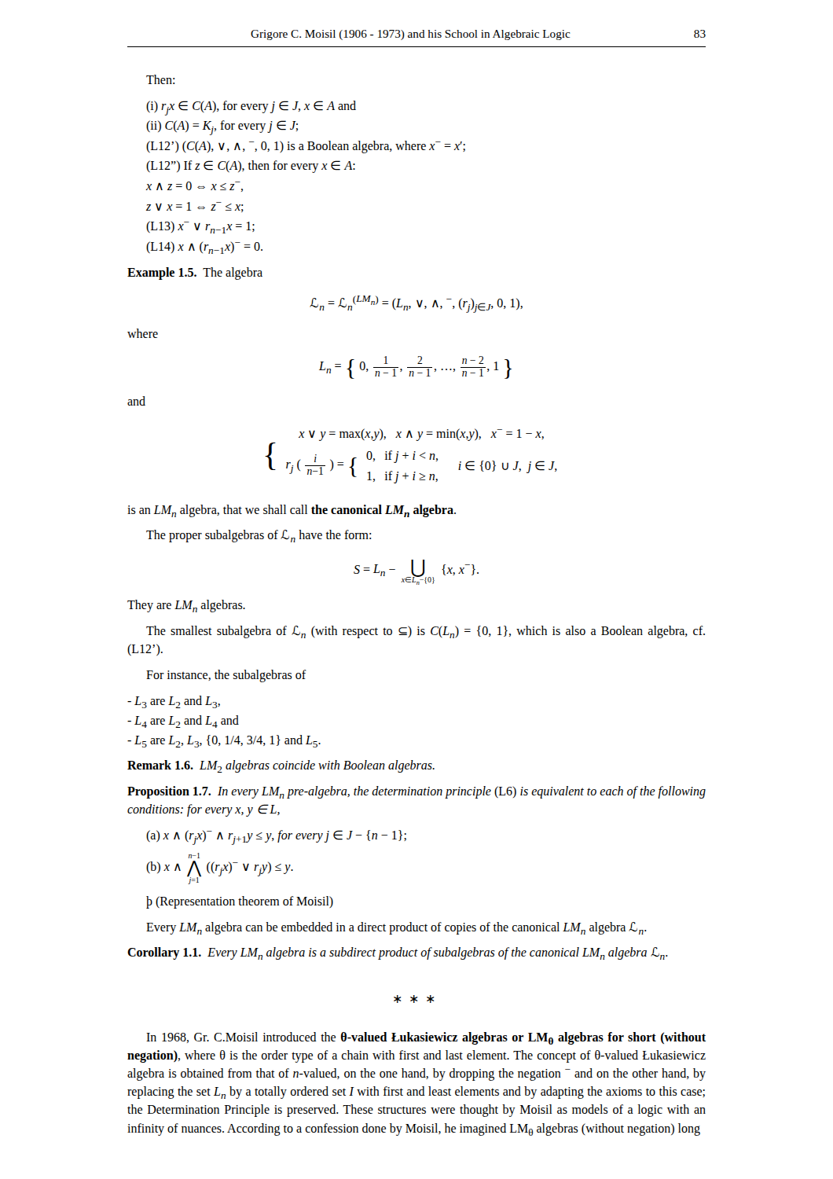Grigore C. Moisil (1906 - 1973) and his School in Algebraic Logic 83
Then:
(i) rjx ∈ C(A), for every j ∈ J, x ∈ A and
(ii) C(A) = Kj, for every j ∈ J;
(L12’) (C(A), ∨, ∧, −, 0, 1) is a Boolean algebra, where x− = x′;
(L12”) If z ∈ C(A), then for every x ∈ A:
x ∧ z = 0 ⇔ x ≤ z−,
z ∨ x = 1 ⇔ z− ≤ x;
(L13) x− ∨ rn−1x = 1;
(L14) x ∧ (rn−1x)− = 0.
Example 1.5. The algebra
ℒn = ℒn(LMn) = (Ln, ∨, ∧, −, (rj)j∈J, 0, 1),
where
Ln = { 0, 1 n − 1, 2 n − 1, …, n − 2 n − 1, 1 }
and
{
| x ∨ y = max( x , y ), x ∧ y = min( x , y ), x − = 1 − x , | |
| r j ( i n −1 ) = { / 0, / if j + i < n , / / 1, / if j + i ≥ n , / | i ∈ {0} ∪ J , j ∈ J , |
is an LMn algebra, that we shall call the canonical LMn algebra.
The proper subalgebras of ℒn have the form:
S = Ln − ⋃x∈Ln−{0} {x, x−}.
They are LMn algebras.
The smallest subalgebra of ℒn (with respect to ⊆) is C(Ln) = {0, 1}, which is also a Boolean algebra, cf. (L12’).
For instance, the subalgebras of
- L3 are L2 and L3,
- L4 are L2 and L4 and
- L5 are L2, L3, {0, 1/4, 3/4, 1} and L5.
Remark 1.6. LM2 algebras coincide with Boolean algebras.
Proposition 1.7. In every LMn pre-algebra, the determination principle (L6) is equivalent to each of the following conditions: for every x, y ∈ L,
(a) x ∧ (rjx)− ∧ rj+1y ≤ y, for every j ∈ J − {n − 1};
(b) x ∧ n−1⋀j=1 ((rjx)− ∨ rjy) ≤ y.
þ (Representation theorem of Moisil)
Every LMn algebra can be embedded in a direct product of copies of the canonical LMn algebra ℒn.
Corollary 1.1. Every LMn algebra is a subdirect product of subalgebras of the canonical LMn algebra ℒn.
∗∗∗
In 1968, Gr. C.Moisil introduced the θ-valued Łukasiewicz algebras or LMθ algebras for short (without negation), where θ is the order type of a chain with first and last element. The concept of θ-valued Łukasiewicz algebra is obtained from that of n-valued, on the one hand, by dropping the negation − and on the other hand, by replacing the set Ln by a totally ordered set I with first and least elements and by adapting the axioms to this case; the Determination Principle is preserved. These structures were thought by Moisil as models of a logic with an infinity of nuances. According to a confession done by Moisil, he imagined LMθ algebras (without negation) long